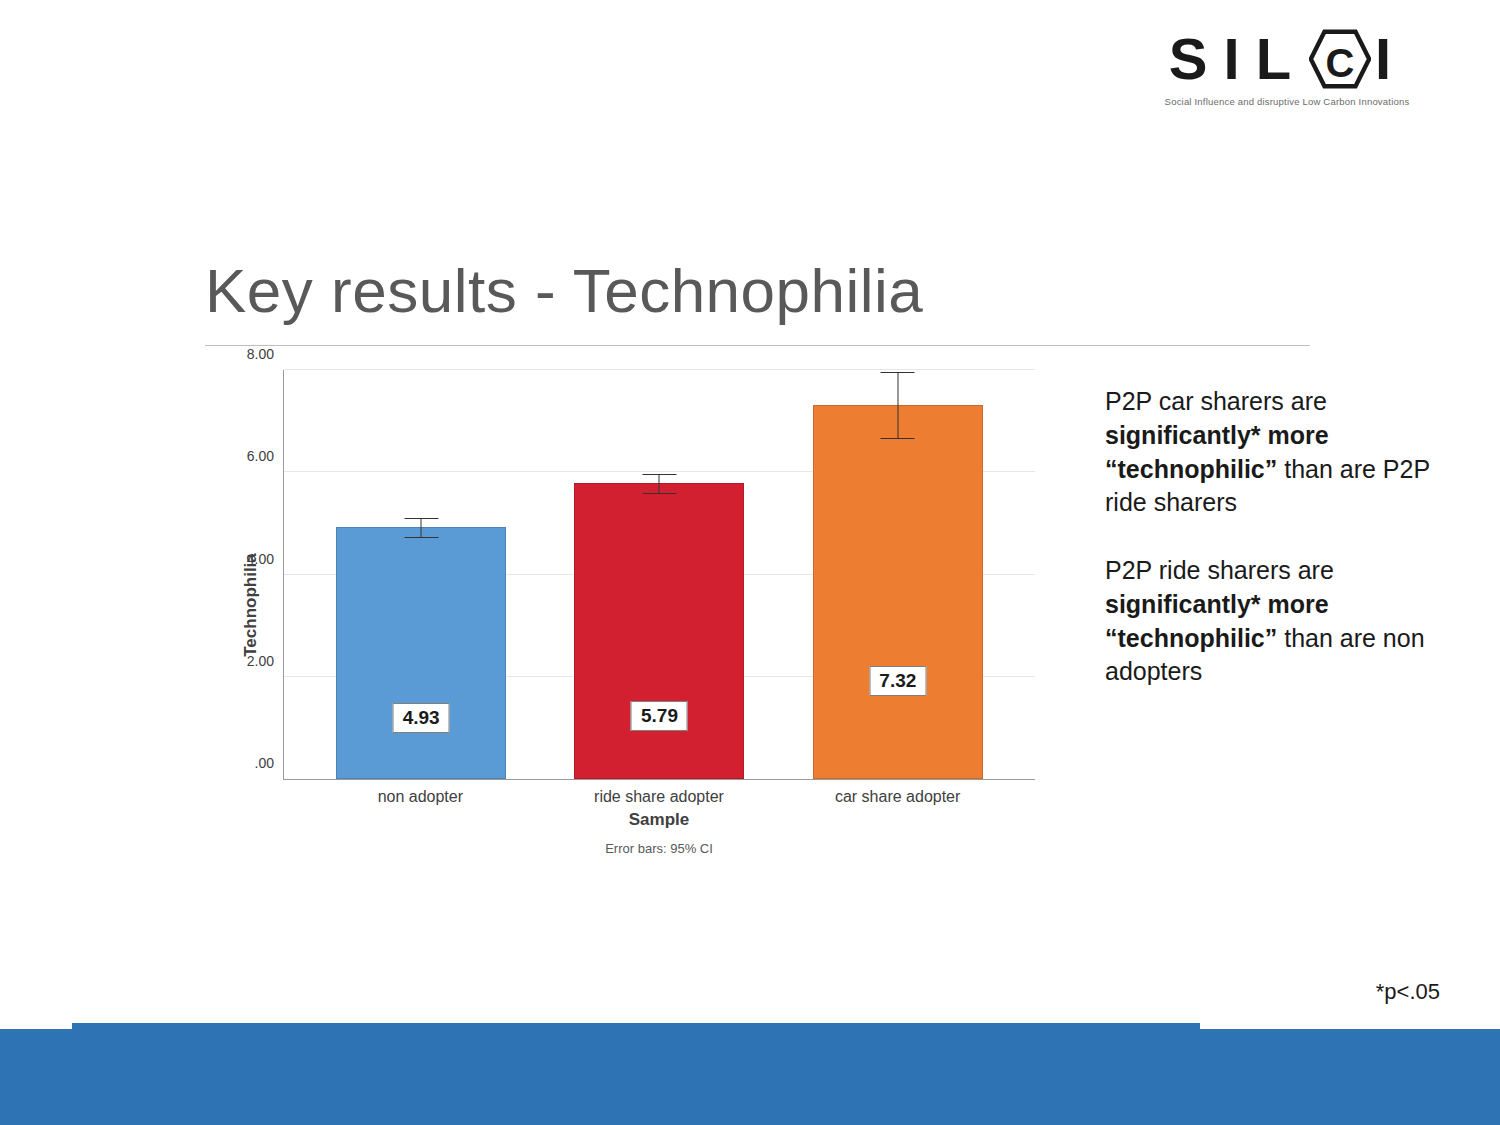SIL C I
Social Influence and disruptive Low Carbon Innovations
Key results - Technophilia
Technophilia
8.00
6.00
4.00
2.00
.00
4.93
5.79
7.32
non adopter ride share adopter car share adopter
Sample
Error bars: 95% CI
P2P car sharers are significantly* more “technophilic” than are P2P ride sharers
P2P ride sharers are significantly* more “technophilic” than are non adopters
*p<.05